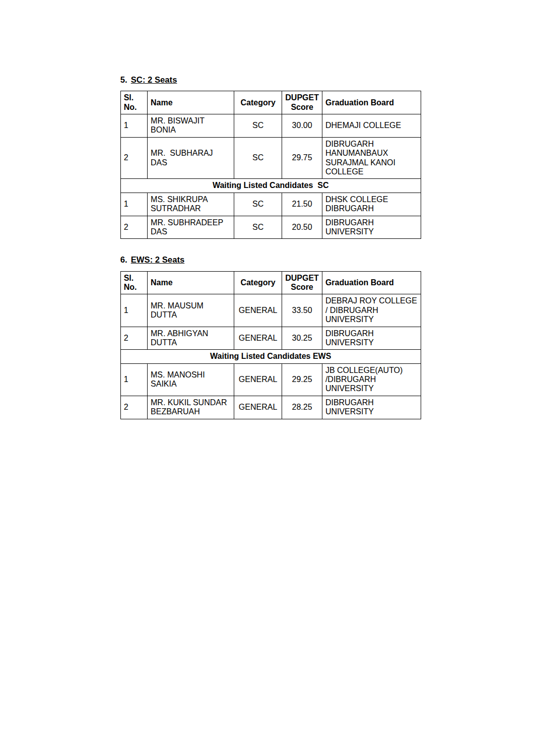5. SC: 2 Seats
| Sl. No. | Name | Category | DUPGET Score | Graduation Board |
| --- | --- | --- | --- | --- |
| 1 | MR. BISWAJIT BONIA | SC | 30.00 | DHEMAJI COLLEGE |
| 2 | MR. SUBHARAJ DAS | SC | 29.75 | DIBRUGARH HANUMANBAUX SURAJMAL KANOI COLLEGE |
| Waiting Listed Candidates SC |
| 1 | MS. SHIKRUPA SUTRADHAR | SC | 21.50 | DHSK COLLEGE DIBRUGARH |
| 2 | MR. SUBHRADEEP DAS | SC | 20.50 | DIBRUGARH UNIVERSITY |
6. EWS: 2 Seats
| Sl. No. | Name | Category | DUPGET Score | Graduation Board |
| --- | --- | --- | --- | --- |
| 1 | MR. MAUSUM DUTTA | GENERAL | 33.50 | DEBRAJ ROY COLLEGE / DIBRUGARH UNIVERSITY |
| 2 | MR. ABHIGYAN DUTTA | GENERAL | 30.25 | DIBRUGARH UNIVERSITY |
| Waiting Listed Candidates EWS |
| 1 | MS. MANOSHI SAIKIA | GENERAL | 29.25 | JB COLLEGE(AUTO) /DIBRUGARH UNIVERSITY |
| 2 | MR. KUKIL SUNDAR BEZBARUAH | GENERAL | 28.25 | DIBRUGARH UNIVERSITY |